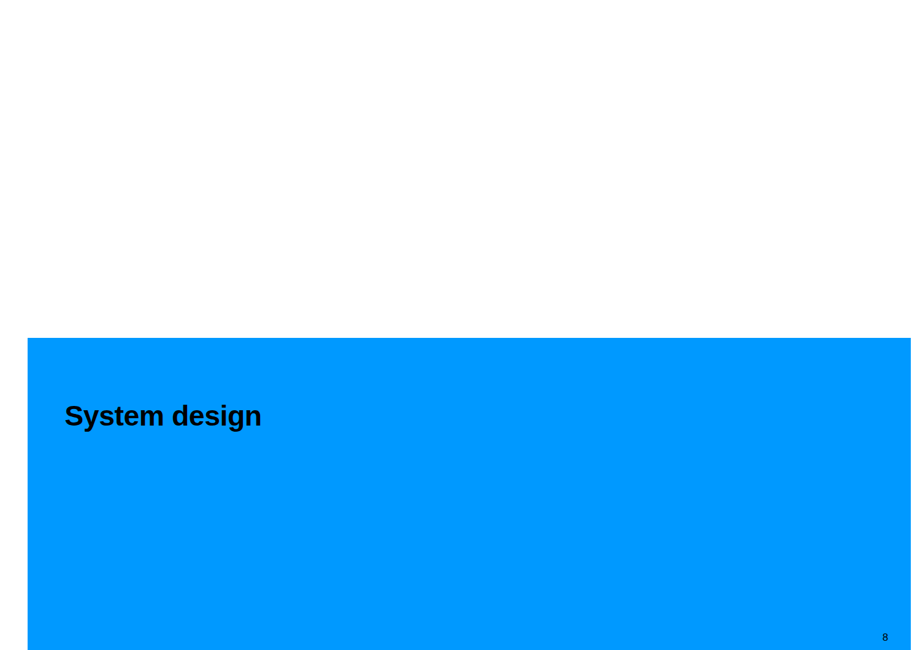System design
8